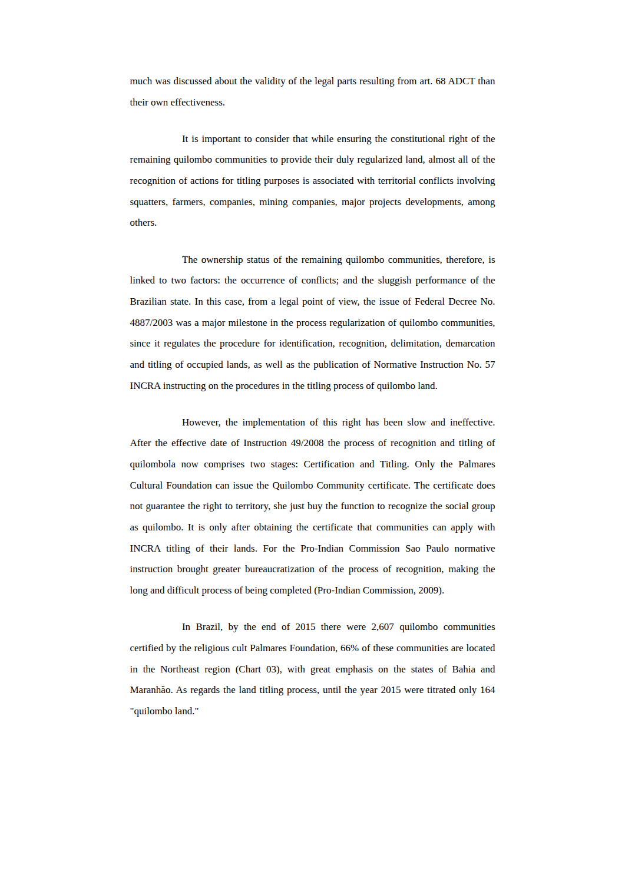much was discussed about the validity of the legal parts resulting from art. 68 ADCT than their own effectiveness.
It is important to consider that while ensuring the constitutional right of the remaining quilombo communities to provide their duly regularized land, almost all of the recognition of actions for titling purposes is associated with territorial conflicts involving squatters, farmers, companies, mining companies, major projects developments, among others.
The ownership status of the remaining quilombo communities, therefore, is linked to two factors: the occurrence of conflicts; and the sluggish performance of the Brazilian state. In this case, from a legal point of view, the issue of Federal Decree No. 4887/2003 was a major milestone in the process regularization of quilombo communities, since it regulates the procedure for identification, recognition, delimitation, demarcation and titling of occupied lands, as well as the publication of Normative Instruction No. 57 INCRA instructing on the procedures in the titling process of quilombo land.
However, the implementation of this right has been slow and ineffective. After the effective date of Instruction 49/2008 the process of recognition and titling of quilombola now comprises two stages: Certification and Titling. Only the Palmares Cultural Foundation can issue the Quilombo Community certificate. The certificate does not guarantee the right to territory, she just buy the function to recognize the social group as quilombo. It is only after obtaining the certificate that communities can apply with INCRA titling of their lands. For the Pro-Indian Commission Sao Paulo normative instruction brought greater bureaucratization of the process of recognition, making the long and difficult process of being completed (Pro-Indian Commission, 2009).
In Brazil, by the end of 2015 there were 2,607 quilombo communities certified by the religious cult Palmares Foundation, 66% of these communities are located in the Northeast region (Chart 03), with great emphasis on the states of Bahia and Maranhão. As regards the land titling process, until the year 2015 were titrated only 164 "quilombo land."